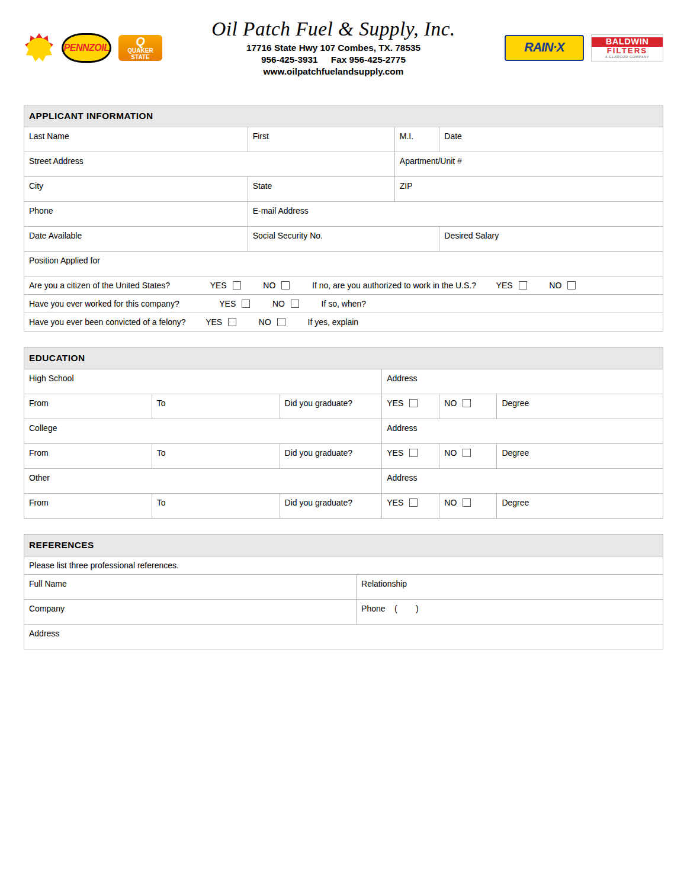PENNZOIL QQUAKER
STATE
Oil Patch Fuel & Supply, Inc.
17716 State Hwy 107 Combes, TX. 78535
956-425-3931 Fax 956-425-2775
www.oilpatchfuelandsupply.com
RAIN·X BALDWIN FILTERS A CLARCOR COMPANY
| APPLICANT INFORMATION |
| Last Name | First | M.I. | Date |
| Street Address | Apartment/Unit # |
| City | State | ZIP |
| Phone | E-mail Address |
| Date Available | Social Security No. | Desired Salary |
| Position Applied for |
| Are you a citizen of the United States? YES NO If no, are you authorized to work in the U.S.? YES NO |
| Have you ever worked for this company? YES NO If so, when? |
| Have you ever been convicted of a felony? YES NO If yes, explain |
| EDUCATION |
| High School | Address |
| From | To | Did you graduate? | YES | NO | Degree |
| College | Address |
| From | To | Did you graduate? | YES | NO | Degree |
| Other | Address |
| From | To | Did you graduate? | YES | NO | Degree |
| REFERENCES |
| Please list three professional references. |
| Full Name | Relationship |
| Company | Phone ( ) |
| Address |